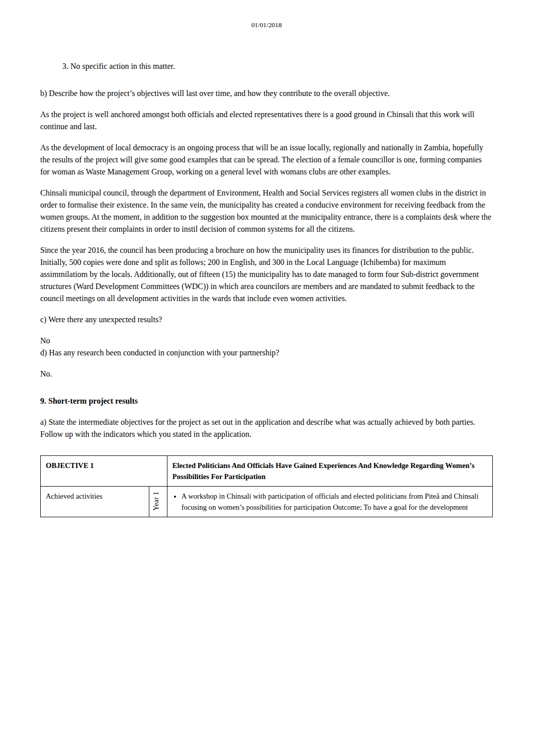01/01/2018
No specific action in this matter.
b) Describe how the project’s objectives will last over time, and how they contribute to the overall objective.
As the project is well anchored amongst both officials and elected representatives there is a good ground in Chinsali that this work will continue and last.
As the development of local democracy is an ongoing process that will be an issue locally, regionally and nationally in Zambia, hopefully the results of the project will give some good examples that can be spread. The election of a female councillor is one, forming companies for woman as Waste Management Group, working on a general level with womans clubs are other examples.
Chinsali municipal council, through the department of Environment, Health and Social Services registers all women clubs in the district in order to formalise their existence. In the same vein, the municipality has created a conducive environment for receiving feedback from the women groups. At the moment, in addition to the suggestion box mounted at the municipality entrance, there is a complaints desk where the citizens present their complaints in order to instil decision of common systems for all the citizens.
Since the year 2016, the council has been producing a brochure on how the municipality uses its finances for distribution to the public. Initially, 500 copies were done and split as follows; 200 in English, and 300 in the Local Language (Ichibemba) for maximum assimmilatiom by the locals. Additionally, out of fifteen (15) the municipality has to date managed to form four Sub-district government structures (Ward Development Committees (WDC)) in which area councilors are members and are mandated to submit feedback to the council meetings on all development activities in the wards that include even women activities.
c) Were there any unexpected results?
No
d) Has any research been conducted in conjunction with your partnership?
No.
9. Short-term project results
a) State the intermediate objectives for the project as set out in the application and describe what was actually achieved by both parties. Follow up with the indicators which you stated in the application.
| OBJECTIVE 1 | Elected Politicians And Officials Have Gained Experiences And Knowledge Regarding Women’s Possibilities For Participation |
| Achieved activities | Year 1 | A workshop in Chinsali with participation of officials and elected politicians from Piteå and Chinsali focusing on women’s possibilities for participation Outcome; To have a goal for the development |